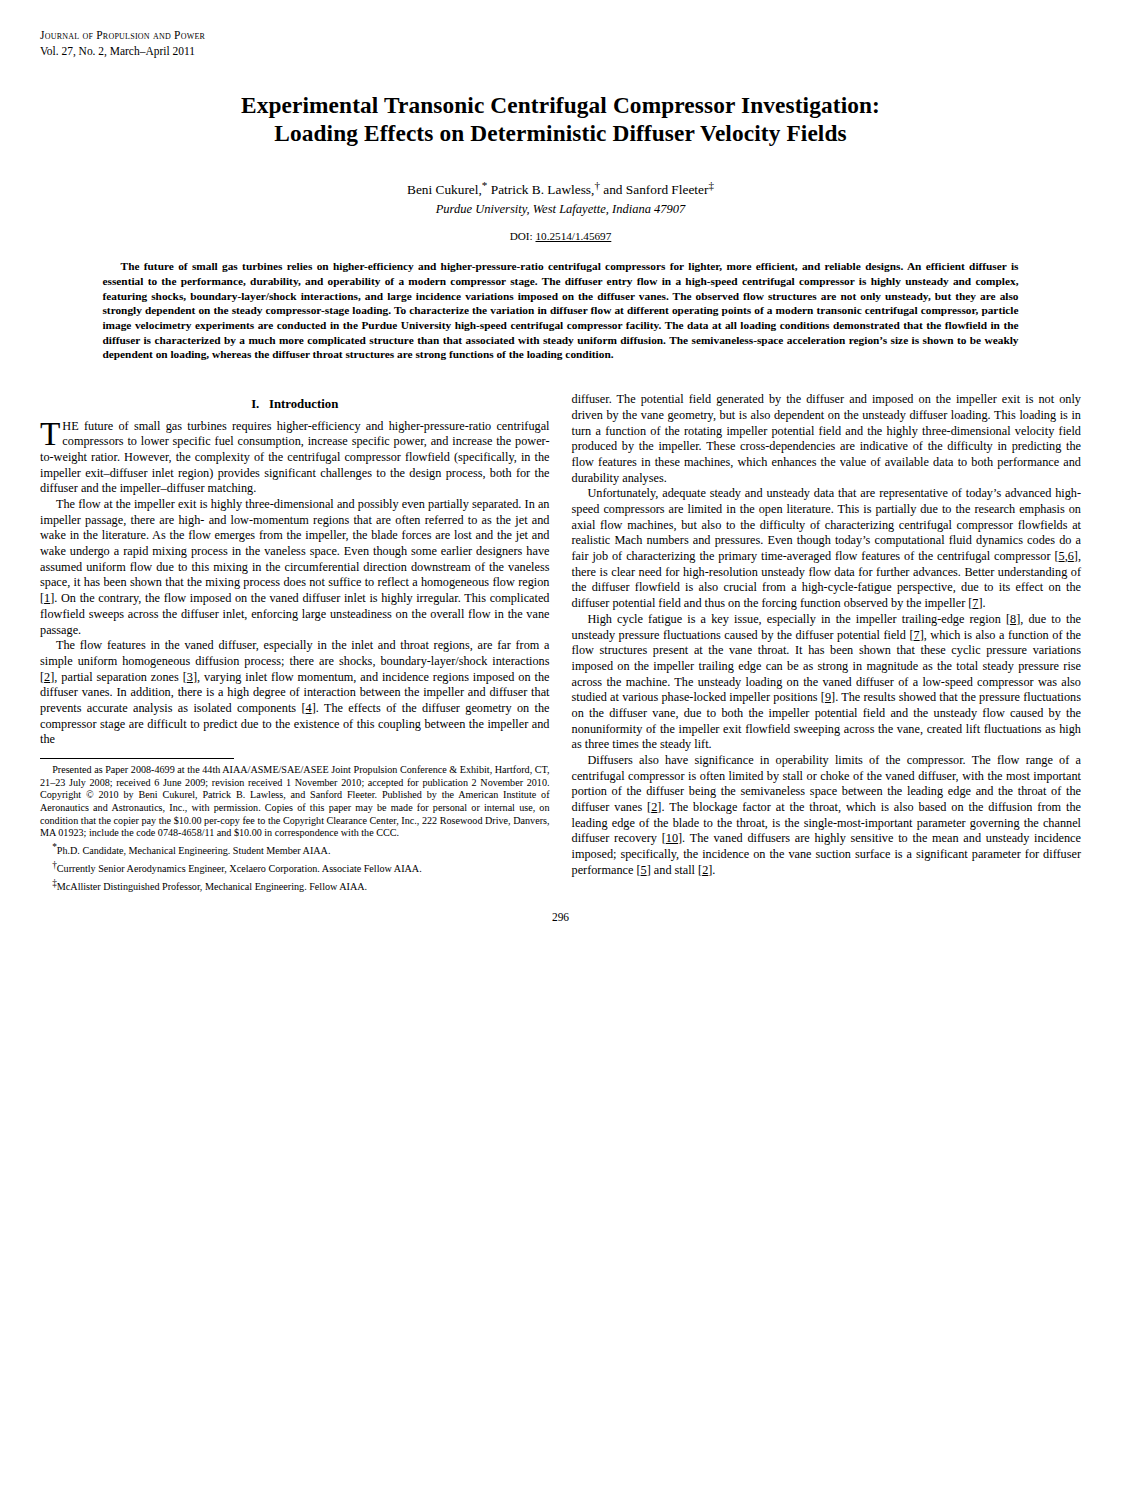Journal of Propulsion and Power
Vol. 27, No. 2, March–April 2011
Experimental Transonic Centrifugal Compressor Investigation:
Loading Effects on Deterministic Diffuser Velocity Fields
Beni Cukurel,* Patrick B. Lawless,† and Sanford Fleeter‡
Purdue University, West Lafayette, Indiana 47907
DOI: 10.2514/1.45697
The future of small gas turbines relies on higher-efficiency and higher-pressure-ratio centrifugal compressors for lighter, more efficient, and reliable designs. An efficient diffuser is essential to the performance, durability, and operability of a modern compressor stage. The diffuser entry flow in a high-speed centrifugal compressor is highly unsteady and complex, featuring shocks, boundary-layer/shock interactions, and large incidence variations imposed on the diffuser vanes. The observed flow structures are not only unsteady, but they are also strongly dependent on the steady compressor-stage loading. To characterize the variation in diffuser flow at different operating points of a modern transonic centrifugal compressor, particle image velocimetry experiments are conducted in the Purdue University high-speed centrifugal compressor facility. The data at all loading conditions demonstrated that the flowfield in the diffuser is characterized by a much more complicated structure than that associated with steady uniform diffusion. The semivaneless-space acceleration region’s size is shown to be weakly dependent on loading, whereas the diffuser throat structures are strong functions of the loading condition.
I. Introduction
THE future of small gas turbines requires higher-efficiency and higher-pressure-ratio centrifugal compressors to lower specific fuel consumption, increase specific power, and increase the power-to-weight ratior. However, the complexity of the centrifugal compressor flowfield (specifically, in the impeller exit–diffuser inlet region) provides significant challenges to the design process, both for the diffuser and the impeller–diffuser matching.
The flow at the impeller exit is highly three-dimensional and possibly even partially separated. In an impeller passage, there are high- and low-momentum regions that are often referred to as the jet and wake in the literature. As the flow emerges from the impeller, the blade forces are lost and the jet and wake undergo a rapid mixing process in the vaneless space. Even though some earlier designers have assumed uniform flow due to this mixing in the circumferential direction downstream of the vaneless space, it has been shown that the mixing process does not suffice to reflect a homogeneous flow region [1]. On the contrary, the flow imposed on the vaned diffuser inlet is highly irregular. This complicated flowfield sweeps across the diffuser inlet, enforcing large unsteadiness on the overall flow in the vane passage.
The flow features in the vaned diffuser, especially in the inlet and throat regions, are far from a simple uniform homogeneous diffusion process; there are shocks, boundary-layer/shock interactions [2], partial separation zones [3], varying inlet flow momentum, and incidence regions imposed on the diffuser vanes. In addition, there is a high degree of interaction between the impeller and diffuser that prevents accurate analysis as isolated components [4]. The effects of the diffuser geometry on the compressor stage are difficult to predict due to the existence of this coupling between the impeller and the
Presented as Paper 2008-4699 at the 44th AIAA/ASME/SAE/ASEE Joint Propulsion Conference & Exhibit, Hartford, CT, 21–23 July 2008; received 6 June 2009; revision received 1 November 2010; accepted for publication 2 November 2010. Copyright © 2010 by Beni Cukurel, Patrick B. Lawless, and Sanford Fleeter. Published by the American Institute of Aeronautics and Astronautics, Inc., with permission. Copies of this paper may be made for personal or internal use, on condition that the copier pay the $10.00 per-copy fee to the Copyright Clearance Center, Inc., 222 Rosewood Drive, Danvers, MA 01923; include the code 0748-4658/11 and $10.00 in correspondence with the CCC.
*Ph.D. Candidate, Mechanical Engineering. Student Member AIAA.
†Currently Senior Aerodynamics Engineer, Xcelaero Corporation. Associate Fellow AIAA.
‡McAllister Distinguished Professor, Mechanical Engineering. Fellow AIAA.
diffuser. The potential field generated by the diffuser and imposed on the impeller exit is not only driven by the vane geometry, but is also dependent on the unsteady diffuser loading. This loading is in turn a function of the rotating impeller potential field and the highly three-dimensional velocity field produced by the impeller. These cross-dependencies are indicative of the difficulty in predicting the flow features in these machines, which enhances the value of available data to both performance and durability analyses.
Unfortunately, adequate steady and unsteady data that are representative of today’s advanced high-speed compressors are limited in the open literature. This is partially due to the research emphasis on axial flow machines, but also to the difficulty of characterizing centrifugal compressor flowfields at realistic Mach numbers and pressures. Even though today’s computational fluid dynamics codes do a fair job of characterizing the primary time-averaged flow features of the centrifugal compressor [5,6], there is clear need for high-resolution unsteady flow data for further advances. Better understanding of the diffuser flowfield is also crucial from a high-cycle-fatigue perspective, due to its effect on the diffuser potential field and thus on the forcing function observed by the impeller [7].
High cycle fatigue is a key issue, especially in the impeller trailing-edge region [8], due to the unsteady pressure fluctuations caused by the diffuser potential field [7], which is also a function of the flow structures present at the vane throat. It has been shown that these cyclic pressure variations imposed on the impeller trailing edge can be as strong in magnitude as the total steady pressure rise across the machine. The unsteady loading on the vaned diffuser of a low-speed compressor was also studied at various phase-locked impeller positions [9]. The results showed that the pressure fluctuations on the diffuser vane, due to both the impeller potential field and the unsteady flow caused by the nonuniformity of the impeller exit flowfield sweeping across the vane, created lift fluctuations as high as three times the steady lift.
Diffusers also have significance in operability limits of the compressor. The flow range of a centrifugal compressor is often limited by stall or choke of the vaned diffuser, with the most important portion of the diffuser being the semivaneless space between the leading edge and the throat of the diffuser vanes [2]. The blockage factor at the throat, which is also based on the diffusion from the leading edge of the blade to the throat, is the single-most-important parameter governing the channel diffuser recovery [10]. The vaned diffusers are highly sensitive to the mean and unsteady incidence imposed; specifically, the incidence on the vane suction surface is a significant parameter for diffuser performance [5] and stall [2].
296